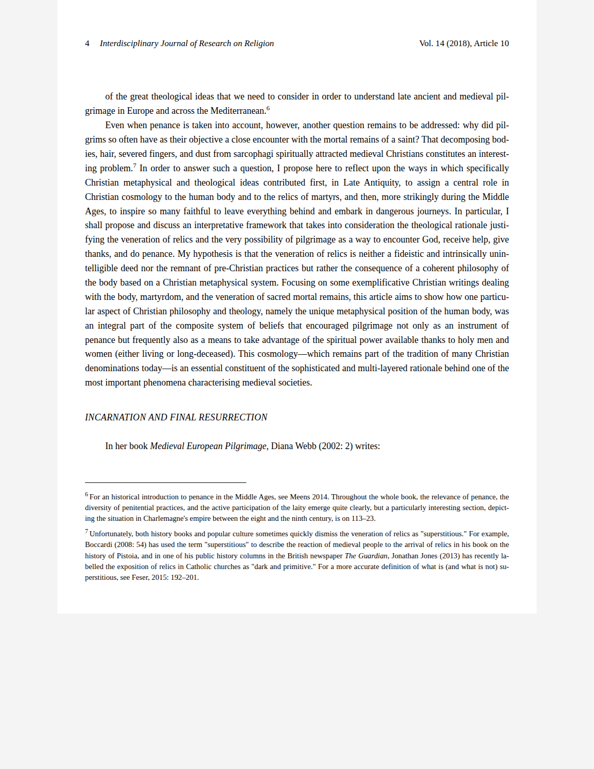4 Interdisciplinary Journal of Research on Religion Vol. 14 (2018), Article 10
of the great theological ideas that we need to consider in order to understand late ancient and medieval pilgrimage in Europe and across the Mediterranean.6
Even when penance is taken into account, however, another question remains to be addressed: why did pilgrims so often have as their objective a close encounter with the mortal remains of a saint? That decomposing bodies, hair, severed fingers, and dust from sarcophagi spiritually attracted medieval Christians constitutes an interesting problem.7 In order to answer such a question, I propose here to reflect upon the ways in which specifically Christian metaphysical and theological ideas contributed first, in Late Antiquity, to assign a central role in Christian cosmology to the human body and to the relics of martyrs, and then, more strikingly during the Middle Ages, to inspire so many faithful to leave everything behind and embark in dangerous journeys. In particular, I shall propose and discuss an interpretative framework that takes into consideration the theological rationale justifying the veneration of relics and the very possibility of pilgrimage as a way to encounter God, receive help, give thanks, and do penance. My hypothesis is that the veneration of relics is neither a fideistic and intrinsically unintelligible deed nor the remnant of pre-Christian practices but rather the consequence of a coherent philosophy of the body based on a Christian metaphysical system. Focusing on some exemplificative Christian writings dealing with the body, martyrdom, and the veneration of sacred mortal remains, this article aims to show how one particular aspect of Christian philosophy and theology, namely the unique metaphysical position of the human body, was an integral part of the composite system of beliefs that encouraged pilgrimage not only as an instrument of penance but frequently also as a means to take advantage of the spiritual power available thanks to holy men and women (either living or long-deceased). This cosmology—which remains part of the tradition of many Christian denominations today—is an essential constituent of the sophisticated and multi-layered rationale behind one of the most important phenomena characterising medieval societies.
INCARNATION AND FINAL RESURRECTION
In her book Medieval European Pilgrimage, Diana Webb (2002: 2) writes:
6 For an historical introduction to penance in the Middle Ages, see Meens 2014. Throughout the whole book, the relevance of penance, the diversity of penitential practices, and the active participation of the laity emerge quite clearly, but a particularly interesting section, depicting the situation in Charlemagne's empire between the eight and the ninth century, is on 113–23.
7 Unfortunately, both history books and popular culture sometimes quickly dismiss the veneration of relics as "superstitious." For example, Boccardi (2008: 54) has used the term "superstitious" to describe the reaction of medieval people to the arrival of relics in his book on the history of Pistoia, and in one of his public history columns in the British newspaper The Guardian, Jonathan Jones (2013) has recently labelled the exposition of relics in Catholic churches as "dark and primitive." For a more accurate definition of what is (and what is not) superstitious, see Feser, 2015: 192–201.